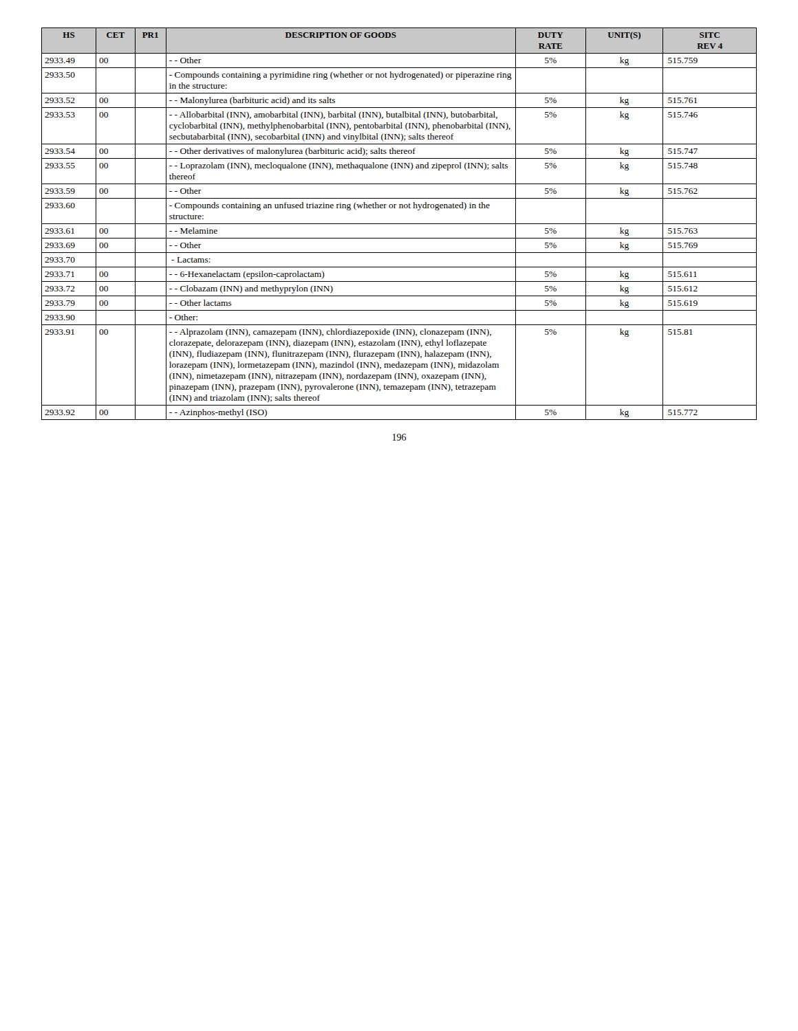| HS | CET | PR1 | DESCRIPTION OF GOODS | DUTY RATE | UNIT(S) | SITC REV 4 |
| --- | --- | --- | --- | --- | --- | --- |
| 2933.49 | 00 | | - - Other | 5% | kg | 515.759 |
| 2933.50 | | | - Compounds containing a pyrimidine ring (whether or not hydrogenated) or piperazine ring in the structure: | | | |
| 2933.52 | 00 | | - - Malonylurea (barbituric acid) and its salts | 5% | kg | 515.761 |
| 2933.53 | 00 | | - - Allobarbital (INN), amobarbital (INN), barbital (INN), butalbital (INN), butobarbital, cyclobarbital (INN), methylphenobarbital (INN), pentobarbital (INN), phenobarbital (INN), secbutabarbital (INN), secobarbital (INN) and vinylbital (INN); salts thereof | 5% | kg | 515.746 |
| 2933.54 | 00 | | - - Other derivatives of malonylurea (barbituric acid); salts thereof | 5% | kg | 515.747 |
| 2933.55 | 00 | | - - Loprazolam (INN), mecloqualone (INN), methaqualone (INN) and zipeprol (INN); salts thereof | 5% | kg | 515.748 |
| 2933.59 | 00 | | - - Other | 5% | kg | 515.762 |
| 2933.60 | | | - Compounds containing an unfused triazine ring (whether or not hydrogenated) in the structure: | | | |
| 2933.61 | 00 | | - - Melamine | 5% | kg | 515.763 |
| 2933.69 | 00 | | - - Other | 5% | kg | 515.769 |
| 2933.70 | | | - Lactams: | | | |
| 2933.71 | 00 | | - - 6-Hexanelactam (epsilon-caprolactam) | 5% | kg | 515.611 |
| 2933.72 | 00 | | - - Clobazam (INN) and methyprylon (INN) | 5% | kg | 515.612 |
| 2933.79 | 00 | | - - Other lactams | 5% | kg | 515.619 |
| 2933.90 | | | - Other: | | | |
| 2933.91 | 00 | | - - Alprazolam (INN), camazepam (INN), chlordiazepoxide (INN), clonazepam (INN), clorazepate, delorazepam (INN), diazepam (INN), estazolam (INN), ethyl loflazepate (INN), fludiazepam (INN), flunitrazepam (INN), flurazepam (INN), halazepam (INN), lorazepam (INN), lormetazepam (INN), mazindol (INN), medazepam (INN), midazolam (INN), nimetazepam (INN), nitrazepam (INN), nordazepam (INN), oxazepam (INN), pinazepam (INN), prazepam (INN), pyrovalerone (INN), temazepam (INN), tetrazepam (INN) and triazolam (INN); salts thereof | 5% | kg | 515.81 |
| 2933.92 | 00 | | - - Azinphos-methyl (ISO) | 5% | kg | 515.772 |
196